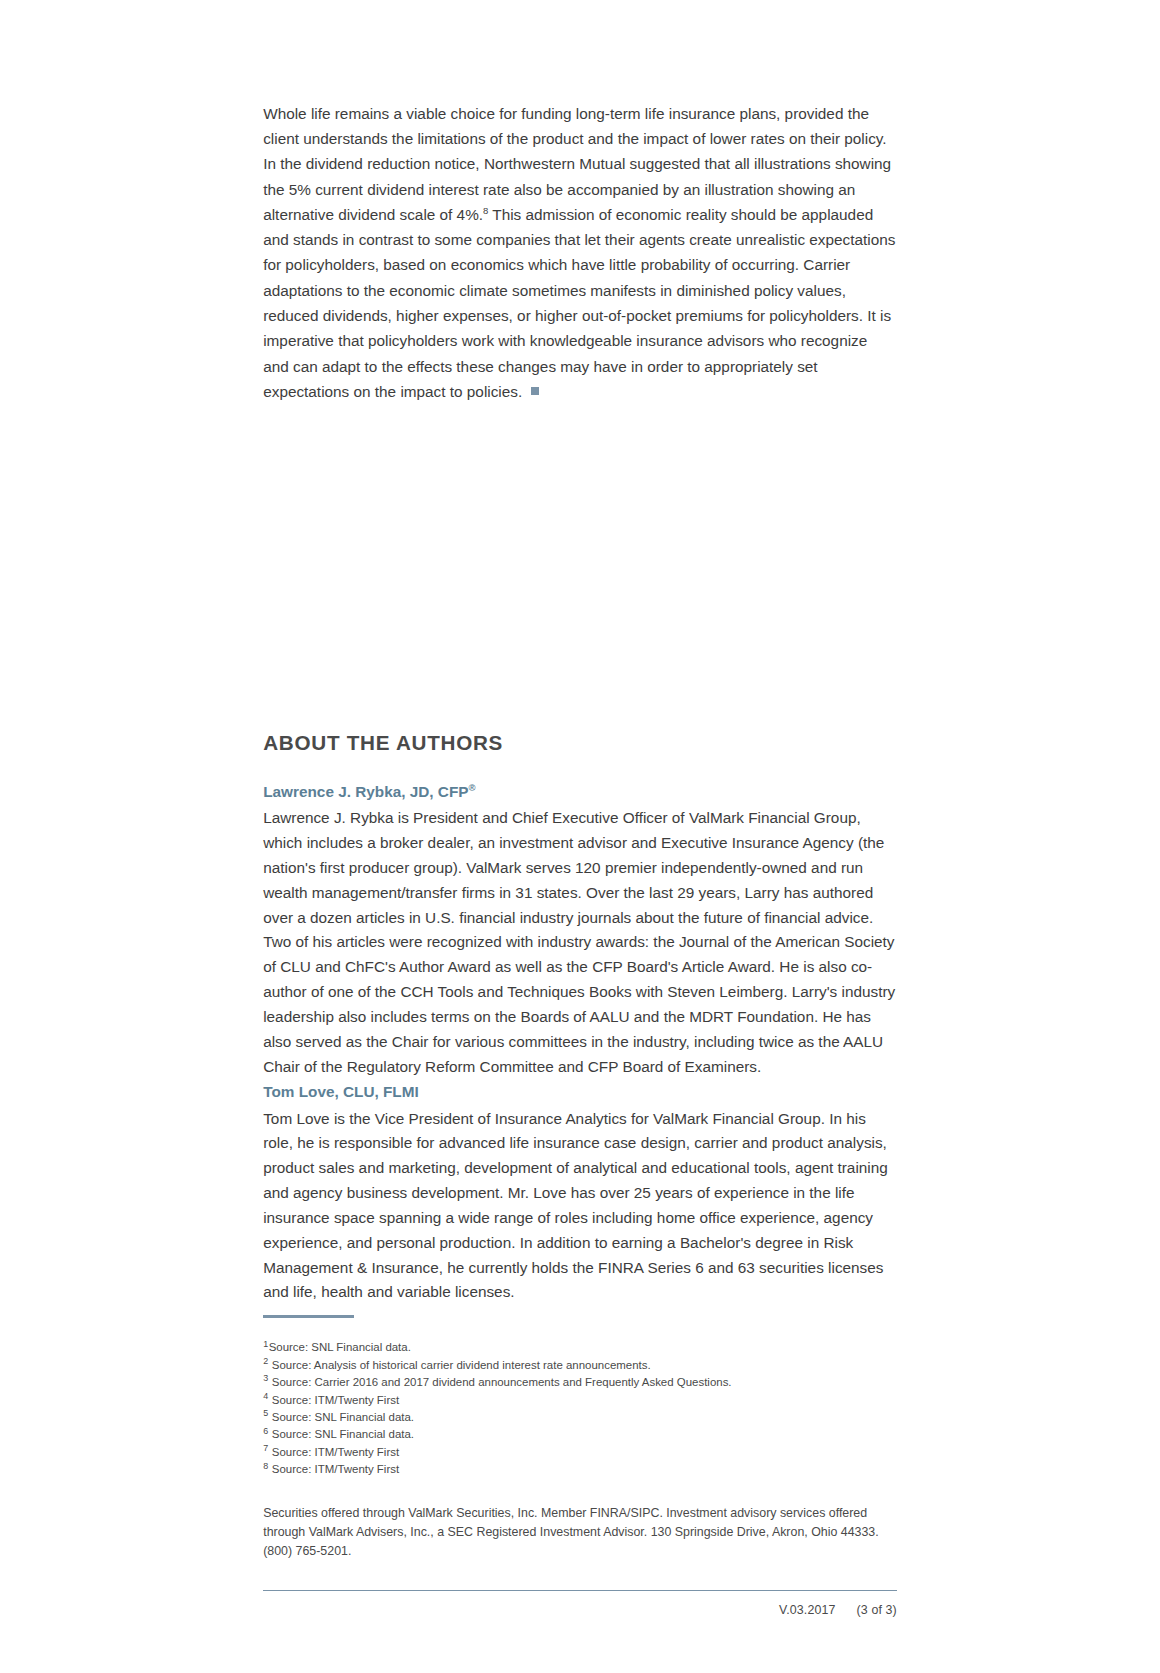Whole life remains a viable choice for funding long-term life insurance plans, provided the client understands the limitations of the product and the impact of lower rates on their policy. In the dividend reduction notice, Northwestern Mutual suggested that all illustrations showing the 5% current dividend interest rate also be accompanied by an illustration showing an alternative dividend scale of 4%.8 This admission of economic reality should be applauded and stands in contrast to some companies that let their agents create unrealistic expectations for policyholders, based on economics which have little probability of occurring. Carrier adaptations to the economic climate sometimes manifests in diminished policy values, reduced dividends, higher expenses, or higher out-of-pocket premiums for policyholders. It is imperative that policyholders work with knowledgeable insurance advisors who recognize and can adapt to the effects these changes may have in order to appropriately set expectations on the impact to policies.
About the Authors
Lawrence J. Rybka, JD, CFP®
Lawrence J. Rybka is President and Chief Executive Officer of ValMark Financial Group, which includes a broker dealer, an investment advisor and Executive Insurance Agency (the nation's first producer group). ValMark serves 120 premier independently-owned and run wealth management/transfer firms in 31 states. Over the last 29 years, Larry has authored over a dozen articles in U.S. financial industry journals about the future of financial advice. Two of his articles were recognized with industry awards: the Journal of the American Society of CLU and ChFC's Author Award as well as the CFP Board's Article Award. He is also co-author of one of the CCH Tools and Techniques Books with Steven Leimberg. Larry's industry leadership also includes terms on the Boards of AALU and the MDRT Foundation. He has also served as the Chair for various committees in the industry, including twice as the AALU Chair of the Regulatory Reform Committee and CFP Board of Examiners.
Tom Love, CLU, FLMI
Tom Love is the Vice President of Insurance Analytics for ValMark Financial Group. In his role, he is responsible for advanced life insurance case design, carrier and product analysis, product sales and marketing, development of analytical and educational tools, agent training and agency business development. Mr. Love has over 25 years of experience in the life insurance space spanning a wide range of roles including home office experience, agency experience, and personal production. In addition to earning a Bachelor's degree in Risk Management & Insurance, he currently holds the FINRA Series 6 and 63 securities licenses and life, health and variable licenses.
1Source: SNL Financial data.
2 Source: Analysis of historical carrier dividend interest rate announcements.
3 Source: Carrier 2016 and 2017 dividend announcements and Frequently Asked Questions.
4 Source: ITM/Twenty First
5 Source: SNL Financial data.
6 Source: SNL Financial data.
7 Source: ITM/Twenty First
8 Source: ITM/Twenty First
Securities offered through ValMark Securities, Inc. Member FINRA/SIPC. Investment advisory services offered through ValMark Advisers, Inc., a SEC Registered Investment Advisor. 130 Springside Drive, Akron, Ohio 44333. (800) 765-5201.
V.03.2017(3 of 3)